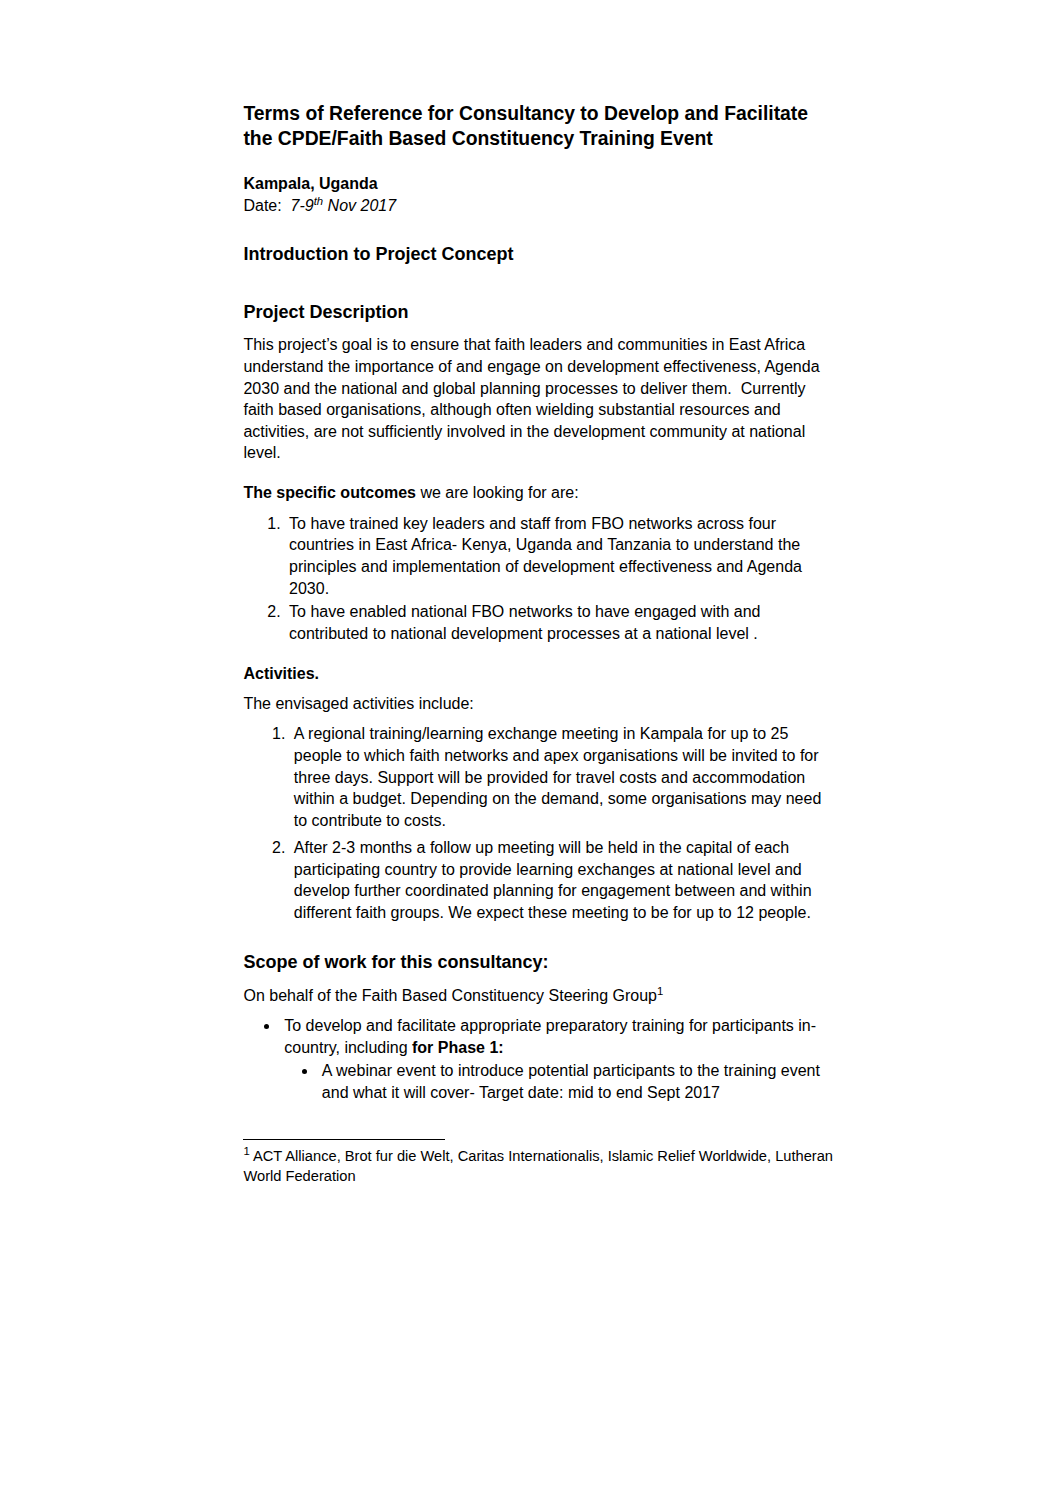Terms of Reference for Consultancy to Develop and Facilitate the CPDE/Faith Based Constituency Training Event
Kampala, Uganda
Date: 7-9th Nov 2017
Introduction to Project Concept
Project Description
This project’s goal is to ensure that faith leaders and communities in East Africa understand the importance of and engage on development effectiveness, Agenda 2030 and the national and global planning processes to deliver them. Currently faith based organisations, although often wielding substantial resources and activities, are not sufficiently involved in the development community at national level.
The specific outcomes we are looking for are:
To have trained key leaders and staff from FBO networks across four countries in East Africa- Kenya, Uganda and Tanzania to understand the principles and implementation of development effectiveness and Agenda 2030.
To have enabled national FBO networks to have engaged with and contributed to national development processes at a national level .
Activities.
The envisaged activities include:
A regional training/learning exchange meeting in Kampala for up to 25 people to which faith networks and apex organisations will be invited to for three days. Support will be provided for travel costs and accommodation within a budget. Depending on the demand, some organisations may need to contribute to costs.
After 2-3 months a follow up meeting will be held in the capital of each participating country to provide learning exchanges at national level and develop further coordinated planning for engagement between and within different faith groups. We expect these meeting to be for up to 12 people.
Scope of work for this consultancy:
On behalf of the Faith Based Constituency Steering Group1
To develop and facilitate appropriate preparatory training for participants in-country, including for Phase 1:
A webinar event to introduce potential participants to the training event and what it will cover- Target date: mid to end Sept 2017
1 ACT Alliance, Brot fur die Welt, Caritas Internationalis, Islamic Relief Worldwide, Lutheran World Federation